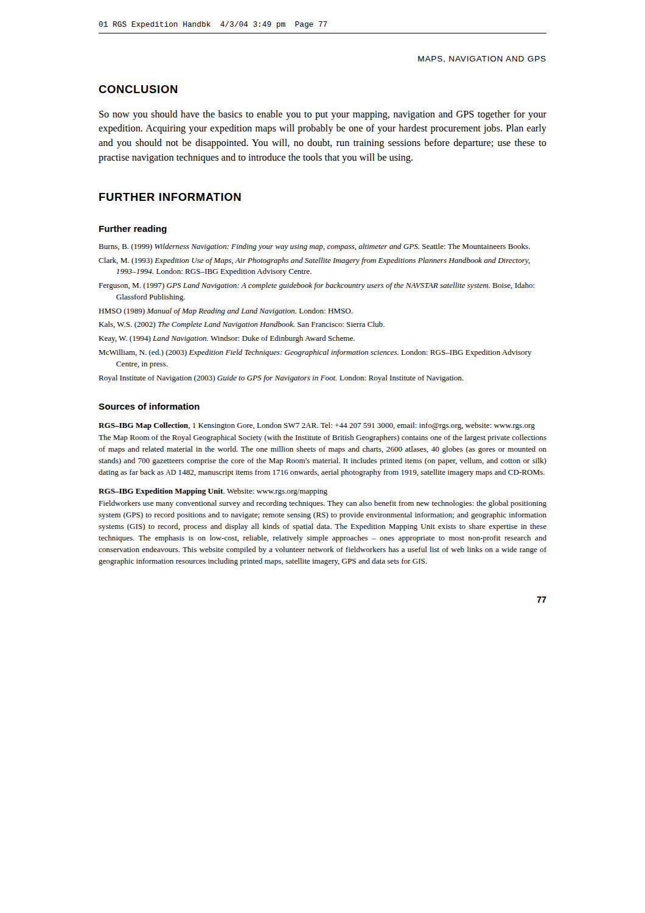01 RGS Expedition Handbk 4/3/04 3:49 pm Page 77
MAPS, NAVIGATION AND GPS
CONCLUSION
So now you should have the basics to enable you to put your mapping, navigation and GPS together for your expedition. Acquiring your expedition maps will probably be one of your hardest procurement jobs. Plan early and you should not be disappointed. You will, no doubt, run training sessions before departure; use these to practise navigation techniques and to introduce the tools that you will be using.
FURTHER INFORMATION
Further reading
Burns, B. (1999) Wilderness Navigation: Finding your way using map, compass, altimeter and GPS. Seattle: The Mountaineers Books.
Clark, M. (1993) Expedition Use of Maps, Air Photographs and Satellite Imagery from Expeditions Planners Handbook and Directory, 1993–1994. London: RGS–IBG Expedition Advisory Centre.
Ferguson, M. (1997) GPS Land Navigation: A complete guidebook for backcountry users of the NAVSTAR satellite system. Boise, Idaho: Glassford Publishing.
HMSO (1989) Manual of Map Reading and Land Navigation. London: HMSO.
Kals, W.S. (2002) The Complete Land Navigation Handbook. San Francisco: Sierra Club.
Keay, W. (1994) Land Navigation. Windsor: Duke of Edinburgh Award Scheme.
McWilliam, N. (ed.) (2003) Expedition Field Techniques: Geographical information sciences. London: RGS–IBG Expedition Advisory Centre, in press.
Royal Institute of Navigation (2003) Guide to GPS for Navigators in Foot. London: Royal Institute of Navigation.
Sources of information
RGS–IBG Map Collection, 1 Kensington Gore, London SW7 2AR. Tel: +44 207 591 3000, email: info@rgs.org, website: www.rgs.org
The Map Room of the Royal Geographical Society (with the Institute of British Geographers) contains one of the largest private collections of maps and related material in the world. The one million sheets of maps and charts, 2600 atlases, 40 globes (as gores or mounted on stands) and 700 gazetteers comprise the core of the Map Room's material. It includes printed items (on paper, vellum, and cotton or silk) dating as far back as AD 1482, manuscript items from 1716 onwards, aerial photography from 1919, satellite imagery maps and CD-ROMs.
RGS–IBG Expedition Mapping Unit. Website: www.rgs.org/mapping
Fieldworkers use many conventional survey and recording techniques. They can also benefit from new technologies: the global positioning system (GPS) to record positions and to navigate; remote sensing (RS) to provide environmental information; and geographic information systems (GIS) to record, process and display all kinds of spatial data. The Expedition Mapping Unit exists to share expertise in these techniques. The emphasis is on low-cost, reliable, relatively simple approaches – ones appropriate to most non-profit research and conservation endeavours. This website compiled by a volunteer network of fieldworkers has a useful list of web links on a wide range of geographic information resources including printed maps, satellite imagery, GPS and data sets for GIS.
77